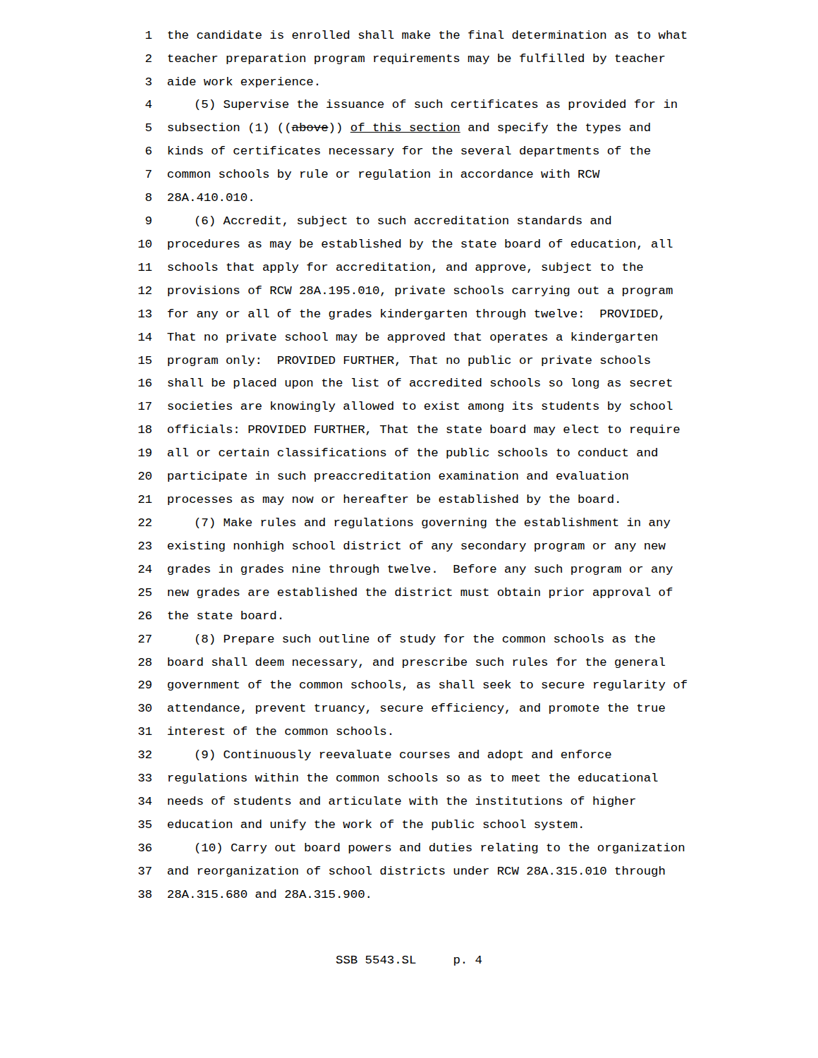the candidate is enrolled shall make the final determination as to what
teacher preparation program requirements may be fulfilled by teacher
aide work experience.
(5) Supervise the issuance of such certificates as provided for in
subsection (1) ((above)) of this section and specify the types and
kinds of certificates necessary for the several departments of the
common schools by rule or regulation in accordance with RCW
28A.410.010.
(6) Accredit, subject to such accreditation standards and
procedures as may be established by the state board of education, all
schools that apply for accreditation, and approve, subject to the
provisions of RCW 28A.195.010, private schools carrying out a program
for any or all of the grades kindergarten through twelve: PROVIDED,
That no private school may be approved that operates a kindergarten
program only: PROVIDED FURTHER, That no public or private schools
shall be placed upon the list of accredited schools so long as secret
societies are knowingly allowed to exist among its students by school
officials: PROVIDED FURTHER, That the state board may elect to require
all or certain classifications of the public schools to conduct and
participate in such preaccreditation examination and evaluation
processes as may now or hereafter be established by the board.
(7) Make rules and regulations governing the establishment in any
existing nonhigh school district of any secondary program or any new
grades in grades nine through twelve. Before any such program or any
new grades are established the district must obtain prior approval of
the state board.
(8) Prepare such outline of study for the common schools as the
board shall deem necessary, and prescribe such rules for the general
government of the common schools, as shall seek to secure regularity of
attendance, prevent truancy, secure efficiency, and promote the true
interest of the common schools.
(9) Continuously reevaluate courses and adopt and enforce
regulations within the common schools so as to meet the educational
needs of students and articulate with the institutions of higher
education and unify the work of the public school system.
(10) Carry out board powers and duties relating to the organization
and reorganization of school districts under RCW 28A.315.010 through
28A.315.680 and 28A.315.900.
SSB 5543.SL p. 4